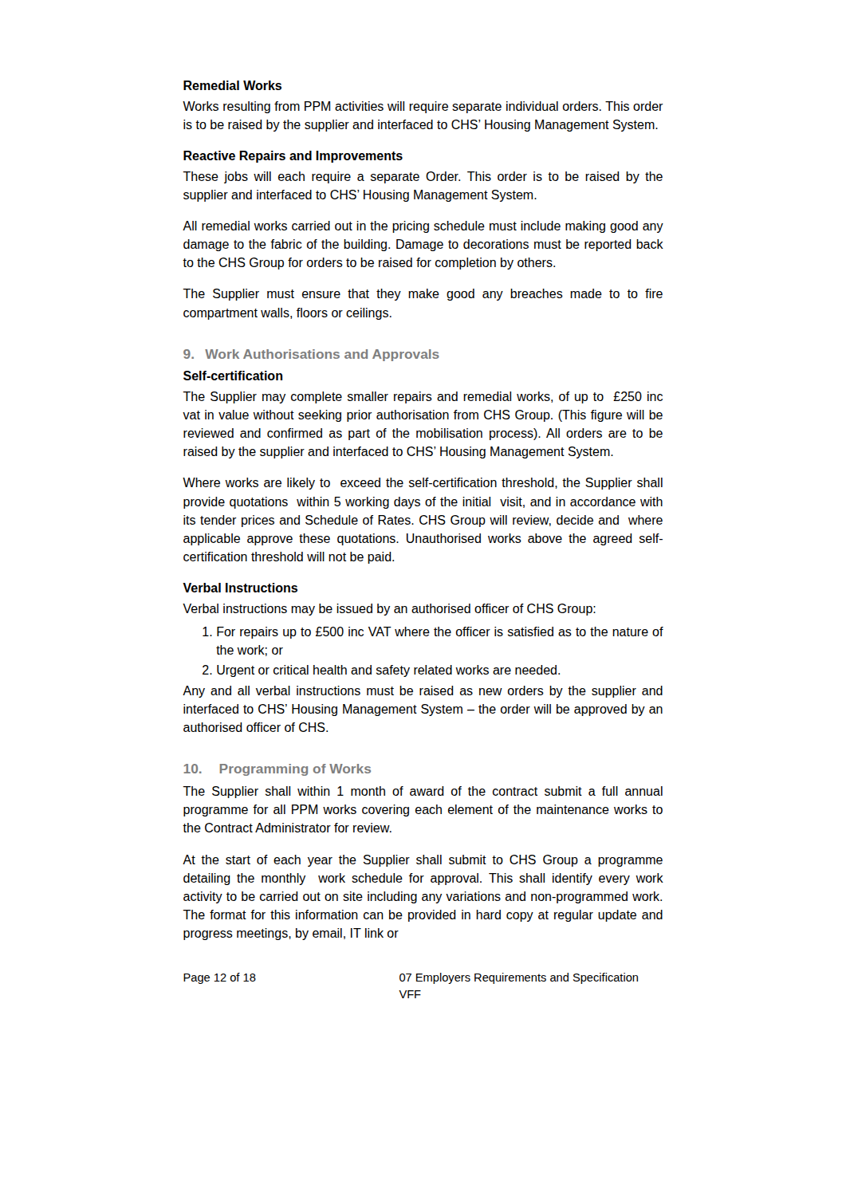Remedial Works
Works resulting from PPM activities will require separate individual orders. This order is to be raised by the supplier and interfaced to CHS’ Housing Management System.
Reactive Repairs and Improvements
These jobs will each require a separate Order. This order is to be raised by the supplier and interfaced to CHS’ Housing Management System.
All remedial works carried out in the pricing schedule must include making good any damage to the fabric of the building. Damage to decorations must be reported back to the CHS Group for orders to be raised for completion by others.
The Supplier must ensure that they make good any breaches made to to fire compartment walls, floors or ceilings.
9. Work Authorisations and Approvals
Self-certification
The Supplier may complete smaller repairs and remedial works, of up to £250 inc vat in value without seeking prior authorisation from CHS Group. (This figure will be reviewed and confirmed as part of the mobilisation process). All orders are to be raised by the supplier and interfaced to CHS’ Housing Management System.
Where works are likely to exceed the self-certification threshold, the Supplier shall provide quotations within 5 working days of the initial visit, and in accordance with its tender prices and Schedule of Rates. CHS Group will review, decide and where applicable approve these quotations. Unauthorised works above the agreed self-certification threshold will not be paid.
Verbal Instructions
Verbal instructions may be issued by an authorised officer of CHS Group:
For repairs up to £500 inc VAT where the officer is satisfied as to the nature of the work; or
Urgent or critical health and safety related works are needed.
Any and all verbal instructions must be raised as new orders by the supplier and interfaced to CHS’ Housing Management System – the order will be approved by an authorised officer of CHS.
10. Programming of Works
The Supplier shall within 1 month of award of the contract submit a full annual programme for all PPM works covering each element of the maintenance works to the Contract Administrator for review.
At the start of each year the Supplier shall submit to CHS Group a programme detailing the monthly work schedule for approval. This shall identify every work activity to be carried out on site including any variations and non-programmed work. The format for this information can be provided in hard copy at regular update and progress meetings, by email, IT link or
Page 12 of 18
07 Employers Requirements and Specification VFF